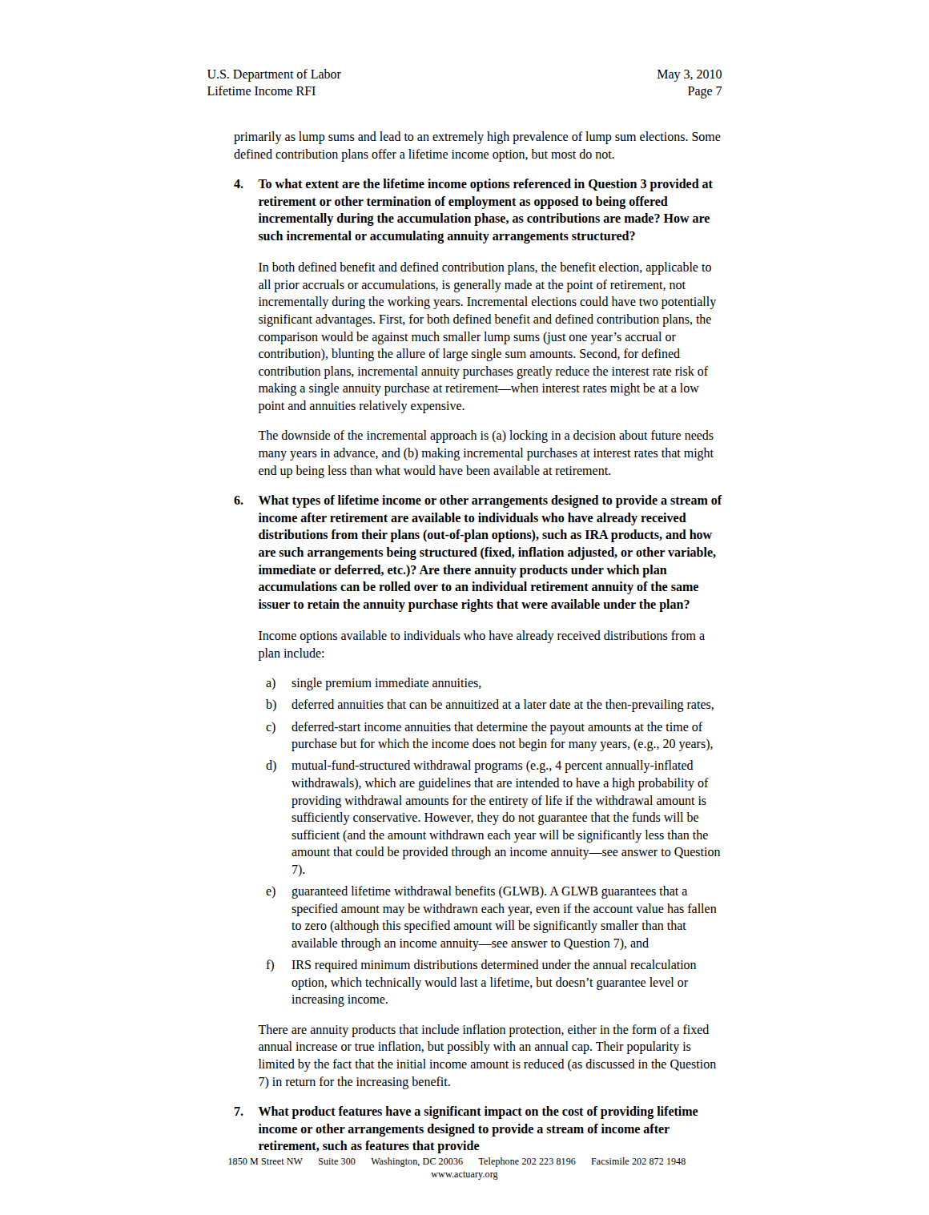| U.S. Department of Labor | May 3, 2010 |
| Lifetime Income RFI | Page 7 |
primarily as lump sums and lead to an extremely high prevalence of lump sum elections. Some defined contribution plans offer a lifetime income option, but most do not.
4.
To what extent are the lifetime income options referenced in Question 3 provided at retirement or other termination of employment as opposed to being offered incrementally during the accumulation phase, as contributions are made? How are such incremental or accumulating annuity arrangements structured?
In both defined benefit and defined contribution plans, the benefit election, applicable to all prior accruals or accumulations, is generally made at the point of retirement, not incrementally during the working years. Incremental elections could have two potentially significant advantages. First, for both defined benefit and defined contribution plans, the comparison would be against much smaller lump sums (just one year’s accrual or contribution), blunting the allure of large single sum amounts. Second, for defined contribution plans, incremental annuity purchases greatly reduce the interest rate risk of making a single annuity purchase at retirement—when interest rates might be at a low point and annuities relatively expensive.
The downside of the incremental approach is (a) locking in a decision about future needs many years in advance, and (b) making incremental purchases at interest rates that might end up being less than what would have been available at retirement.
6.
What types of lifetime income or other arrangements designed to provide a stream of income after retirement are available to individuals who have already received distributions from their plans (out-of-plan options), such as IRA products, and how are such arrangements being structured (fixed, inflation adjusted, or other variable, immediate or deferred, etc.)? Are there annuity products under which plan accumulations can be rolled over to an individual retirement annuity of the same issuer to retain the annuity purchase rights that were available under the plan?
Income options available to individuals who have already received distributions from a plan include:
a) single premium immediate annuities,
b) deferred annuities that can be annuitized at a later date at the then-prevailing rates,
c) deferred-start income annuities that determine the payout amounts at the time of purchase but for which the income does not begin for many years, (e.g., 20 years),
d) mutual-fund-structured withdrawal programs (e.g., 4 percent annually-inflated withdrawals), which are guidelines that are intended to have a high probability of providing withdrawal amounts for the entirety of life if the withdrawal amount is sufficiently conservative. However, they do not guarantee that the funds will be sufficient (and the amount withdrawn each year will be significantly less than the amount that could be provided through an income annuity—see answer to Question 7).
e) guaranteed lifetime withdrawal benefits (GLWB). A GLWB guarantees that a specified amount may be withdrawn each year, even if the account value has fallen to zero (although this specified amount will be significantly smaller than that available through an income annuity—see answer to Question 7), and
f) IRS required minimum distributions determined under the annual recalculation option, which technically would last a lifetime, but doesn’t guarantee level or increasing income.
There are annuity products that include inflation protection, either in the form of a fixed annual increase or true inflation, but possibly with an annual cap. Their popularity is limited by the fact that the initial income amount is reduced (as discussed in the Question 7) in return for the increasing benefit.
7.
What product features have a significant impact on the cost of providing lifetime income or other arrangements designed to provide a stream of income after retirement, such as features that provide
1850 M Street NW Suite 300 Washington, DC 20036 Telephone 202 223 8196 Facsimile 202 872 1948 www.actuary.org